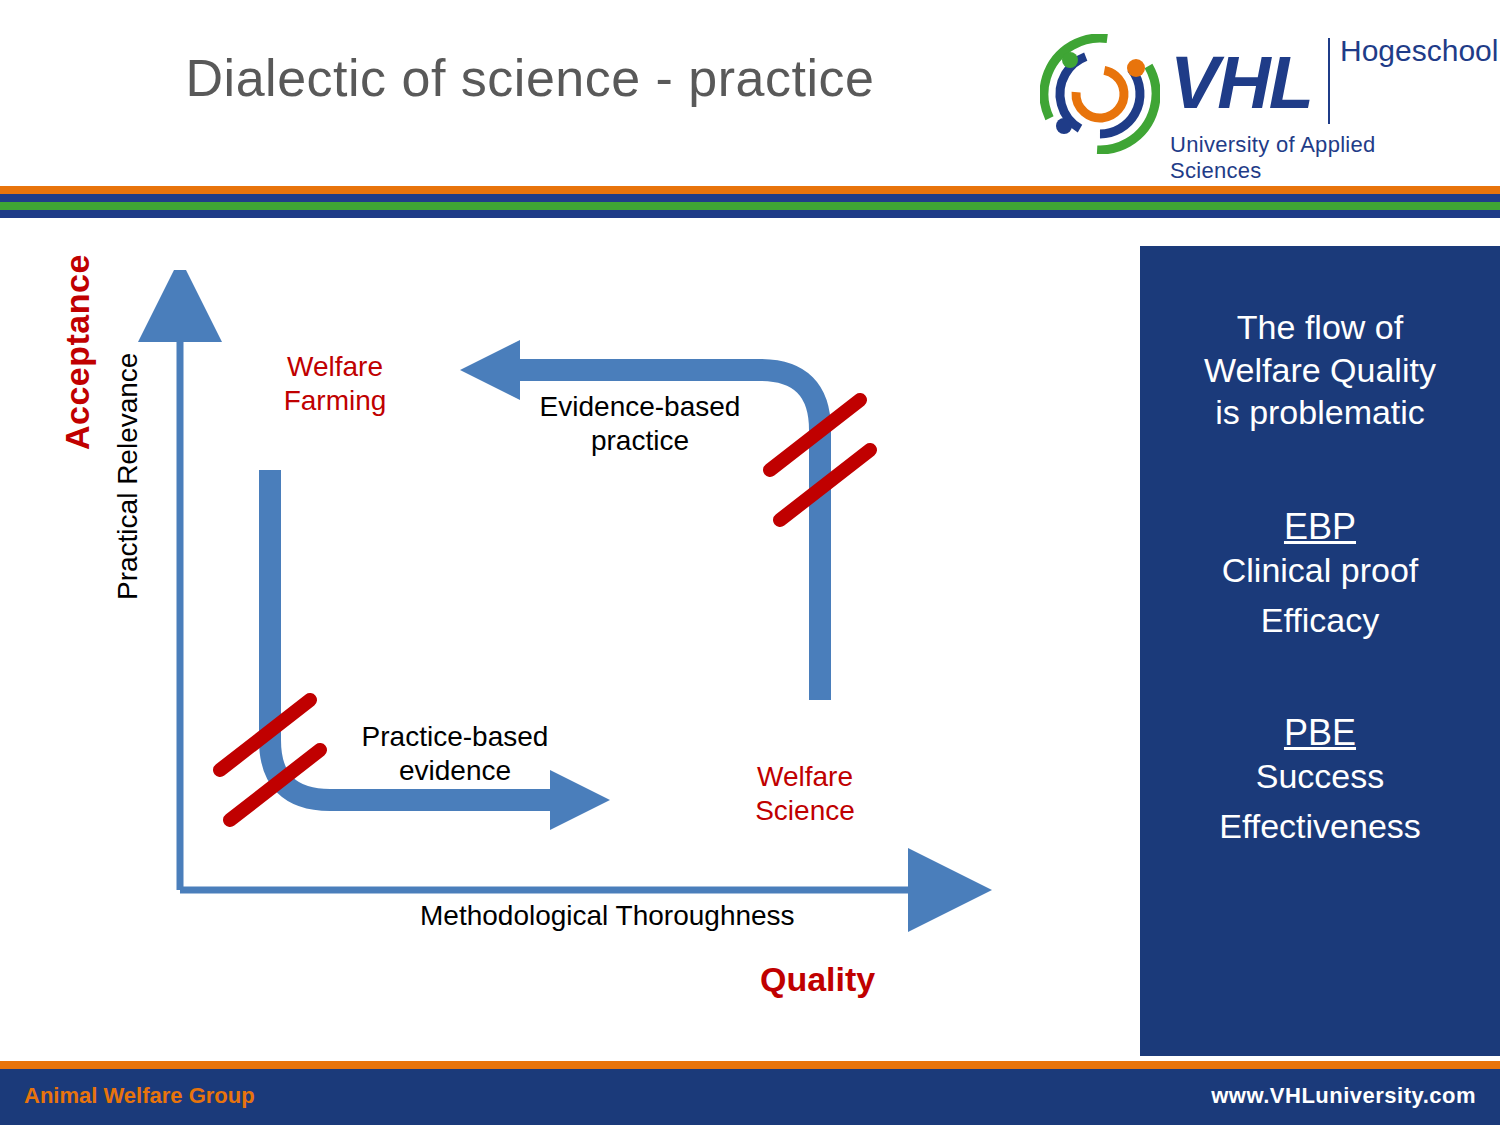Dialectic of science - practice
Hogeschool
VHL
University of Applied Sciences
The flow of
Welfare Quality
is problematic
EBP
Clinical proof
Efficacy
PBE
Success
Effectiveness
Acceptance
Practical Relevance
Methodological Thoroughness
Quality
Welfare
Farming
Evidence-based
practice
Practice-based
evidence
Welfare
Science
Animal Welfare Group
www.VHLuniversity.com